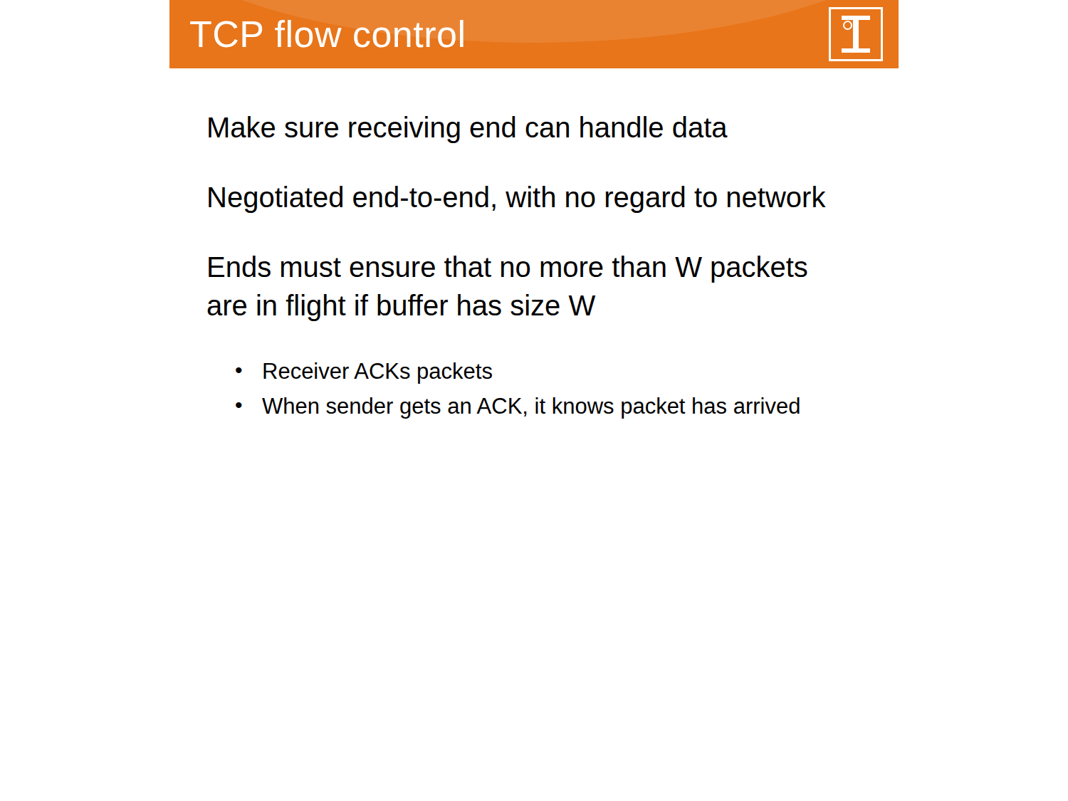TCP flow control
Make sure receiving end can handle data
Negotiated end-to-end, with no regard to network
Ends must ensure that no more than W packets are in flight if buffer has size W
Receiver ACKs packets
When sender gets an ACK, it knows packet has arrived